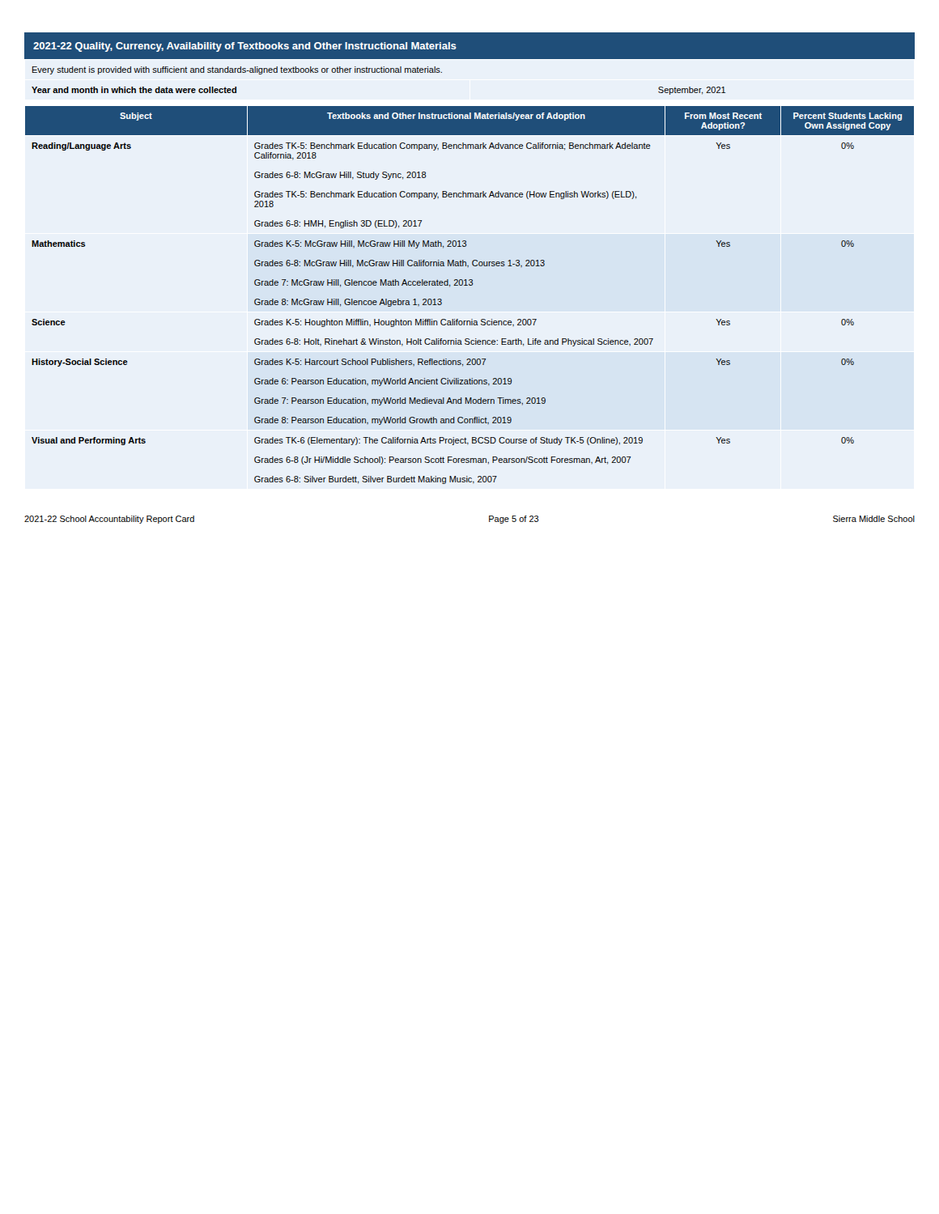2021-22 Quality, Currency, Availability of Textbooks and Other Instructional Materials
| Every student is provided with sufficient and standards-aligned textbooks or other instructional materials. |
| Year and month in which the data were collected | September, 2021 |
| Subject | Textbooks and Other Instructional Materials/year of Adoption | From Most Recent Adoption? | Percent Students Lacking Own Assigned Copy |
| --- | --- | --- | --- |
| Reading/Language Arts | Grades TK-5: Benchmark Education Company, Benchmark Advance California; Benchmark Adelante California, 2018 Grades 6-8: McGraw Hill, Study Sync, 2018 Grades TK-5: Benchmark Education Company, Benchmark Advance (How English Works) (ELD), 2018 Grades 6-8: HMH, English 3D (ELD), 2017 | Yes | 0% |
| Mathematics | Grades K-5: McGraw Hill, McGraw Hill My Math, 2013 Grades 6-8: McGraw Hill, McGraw Hill California Math, Courses 1-3, 2013 Grade 7: McGraw Hill, Glencoe Math Accelerated, 2013 Grade 8: McGraw Hill, Glencoe Algebra 1, 2013 | Yes | 0% |
| Science | Grades K-5: Houghton Mifflin, Houghton Mifflin California Science, 2007 Grades 6-8: Holt, Rinehart & Winston, Holt California Science: Earth, Life and Physical Science, 2007 | Yes | 0% |
| History-Social Science | Grades K-5: Harcourt School Publishers, Reflections, 2007 Grade 6: Pearson Education, myWorld Ancient Civilizations, 2019 Grade 7: Pearson Education, myWorld Medieval And Modern Times, 2019 Grade 8: Pearson Education, myWorld Growth and Conflict, 2019 | Yes | 0% |
| Visual and Performing Arts | Grades TK-6 (Elementary): The California Arts Project, BCSD Course of Study TK-5 (Online), 2019 Grades 6-8 (Jr Hi/Middle School): Pearson Scott Foresman, Pearson/Scott Foresman, Art, 2007 Grades 6-8: Silver Burdett, Silver Burdett Making Music, 2007 | Yes | 0% |
2021-22 School Accountability Report Card Page 5 of 23 Sierra Middle School